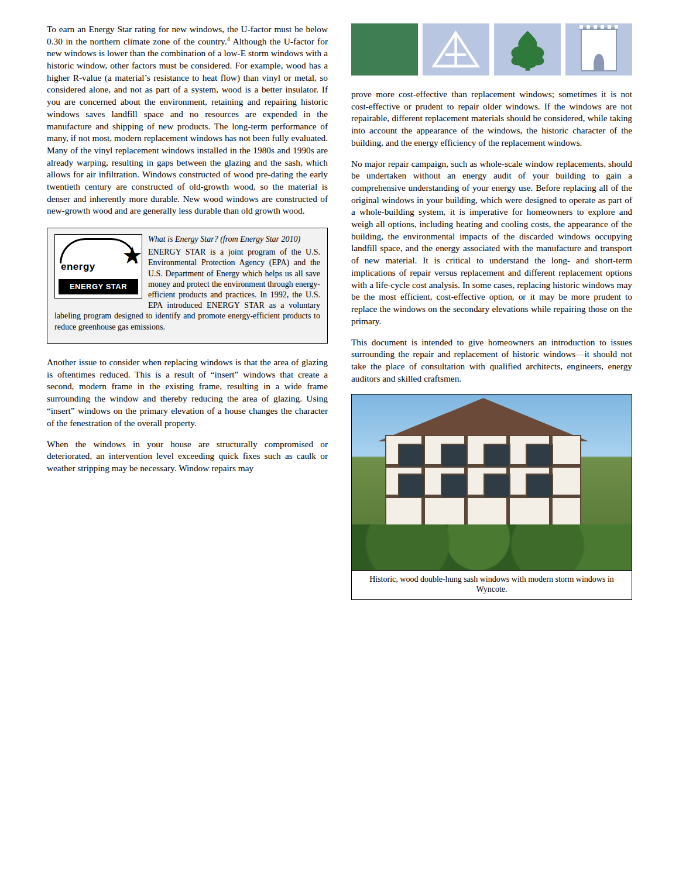To earn an Energy Star rating for new windows, the U-factor must be below 0.30 in the northern climate zone of the country.4 Although the U-factor for new windows is lower than the combination of a low-E storm windows with a historic window, other factors must be considered. For example, wood has a higher R-value (a material’s resistance to heat flow) than vinyl or metal, so considered alone, and not as part of a system, wood is a better insulator. If you are concerned about the environment, retaining and repairing historic windows saves landfill space and no resources are expended in the manufacture and shipping of new products. The long-term performance of many, if not most, modern replacement windows has not been fully evaluated. Many of the vinyl replacement windows installed in the 1980s and 1990s are already warping, resulting in gaps between the glazing and the sash, which allows for air infiltration. Windows constructed of wood pre-dating the early twentieth century are constructed of old-growth wood, so the material is denser and inherently more durable. New wood windows are constructed of new-growth wood and are generally less durable than old growth wood.
energy
ENERGY STAR
What is Energy Star? (from Energy Star 2010)
ENERGY STAR is a joint program of the U.S. Environmental Protection Agency (EPA) and the U.S. Department of Energy which helps us all save money and protect the environment through energy-efficient products and practices. In 1992, the U.S. EPA introduced ENERGY STAR as a voluntary labeling program designed to identify and promote energy-efficient products to reduce greenhouse gas emissions.
Another issue to consider when replacing windows is that the area of glazing is oftentimes reduced. This is a result of “insert” windows that create a second, modern frame in the existing frame, resulting in a wide frame surrounding the window and thereby reducing the area of glazing. Using “insert” windows on the primary elevation of a house changes the character of the fenestration of the overall property.
When the windows in your house are structurally compromised or deteriorated, an intervention level exceeding quick fixes such as caulk or weather stripping may be necessary. Window repairs may
prove more cost-effective than replacement windows; sometimes it is not cost-effective or prudent to repair older windows. If the windows are not repairable, different replacement materials should be considered, while taking into account the appearance of the windows, the historic character of the building, and the energy efficiency of the replacement windows.
No major repair campaign, such as whole-scale window replacements, should be undertaken without an energy audit of your building to gain a comprehensive understanding of your energy use. Before replacing all of the original windows in your building, which were designed to operate as part of a whole-building system, it is imperative for homeowners to explore and weigh all options, including heating and cooling costs, the appearance of the building, the environmental impacts of the discarded windows occupying landfill space, and the energy associated with the manufacture and transport of new material. It is critical to understand the long- and short-term implications of repair versus replacement and different replacement options with a life-cycle cost analysis. In some cases, replacing historic windows may be the most efficient, cost-effective option, or it may be more prudent to replace the windows on the secondary elevations while repairing those on the primary.
This document is intended to give homeowners an introduction to issues surrounding the repair and replacement of historic windows—it should not take the place of consultation with qualified architects, engineers, energy auditors and skilled craftsmen.
Historic, wood double-hung sash windows with modern storm windows in Wyncote.